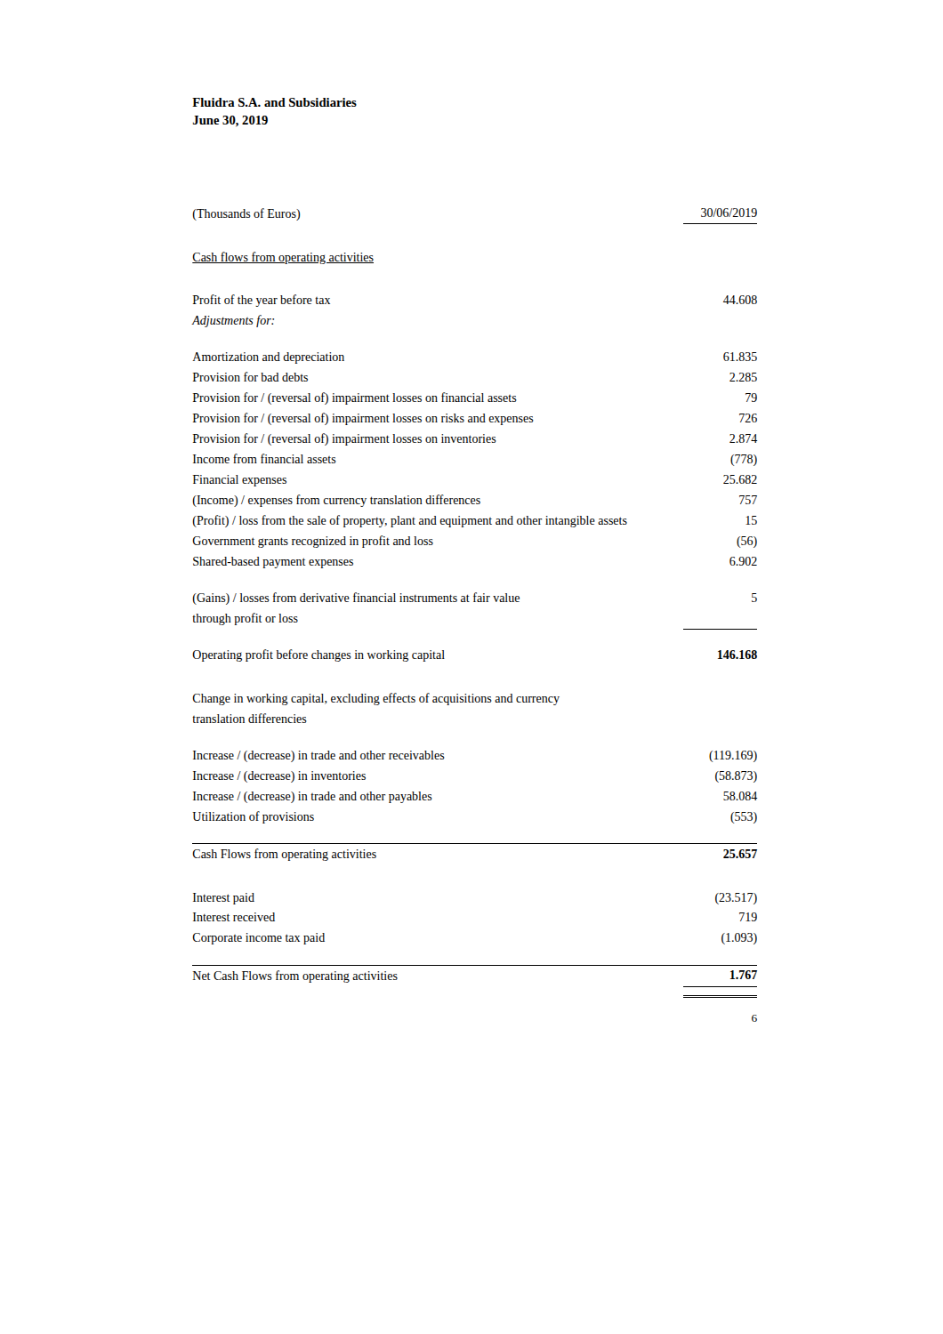Fluidra S.A. and Subsidiaries
June 30, 2019
| (Thousands of Euros) | 30/06/2019 |
| Cash flows from operating activities | |
| Profit of the year before tax | 44.608 |
| Adjustments for: | |
| Amortization and depreciation | 61.835 |
| Provision for bad debts | 2.285 |
| Provision for / (reversal of) impairment losses on financial assets | 79 |
| Provision for / (reversal of) impairment losses on risks and expenses | 726 |
| Provision for / (reversal of) impairment losses on inventories | 2.874 |
| Income from financial assets | (778) |
| Financial expenses | 25.682 |
| (Income) / expenses from currency translation differences | 757 |
| (Profit) / loss from the sale of property, plant and equipment and other intangible assets | 15 |
| Government grants recognized in profit and loss | (56) |
| Shared-based payment expenses | 6.902 |
| (Gains) / losses from derivative financial instruments at fair value | 5 |
| through profit or loss | |
| Operating profit before changes in working capital | 146.168 |
| Change in working capital, excluding effects of acquisitions and currency | |
| translation differencies | |
| Increase / (decrease) in trade and other receivables | (119.169) |
| Increase / (decrease) in inventories | (58.873) |
| Increase / (decrease) in trade and other payables | 58.084 |
| Utilization of provisions | (553) |
| Cash Flows from operating activities | 25.657 |
| Interest paid | (23.517) |
| Interest received | 719 |
| Corporate income tax paid | (1.093) |
| Net Cash Flows from operating activities | 1.767 |
6